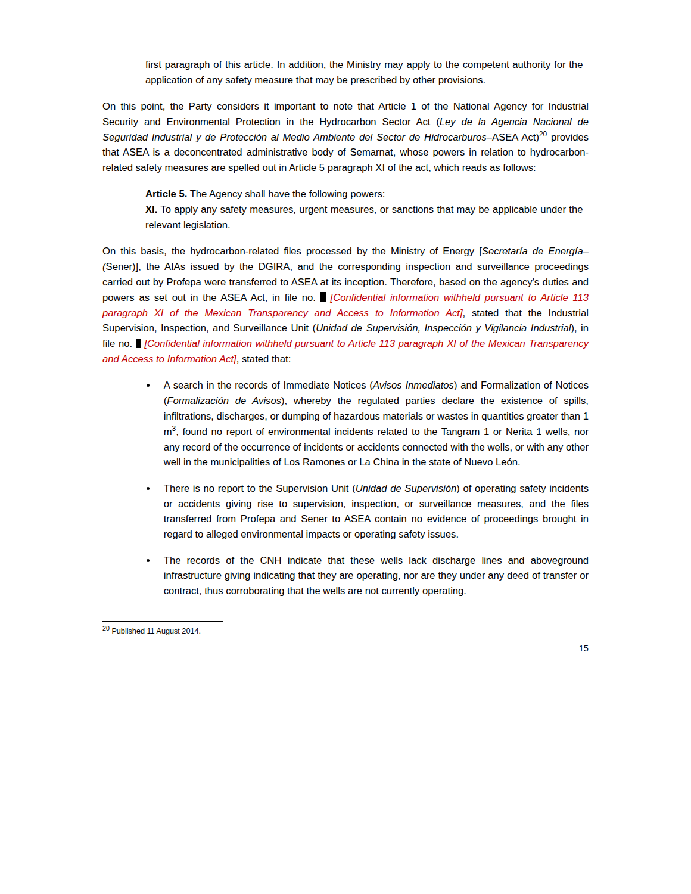first paragraph of this article. In addition, the Ministry may apply to the competent authority for the application of any safety measure that may be prescribed by other provisions.
On this point, the Party considers it important to note that Article 1 of the National Agency for Industrial Security and Environmental Protection in the Hydrocarbon Sector Act (Ley de la Agencia Nacional de Seguridad Industrial y de Protección al Medio Ambiente del Sector de Hidrocarburos–ASEA Act)20 provides that ASEA is a deconcentrated administrative body of Semarnat, whose powers in relation to hydrocarbon-related safety measures are spelled out in Article 5 paragraph XI of the act, which reads as follows:
Article 5. The Agency shall have the following powers:
XI. To apply any safety measures, urgent measures, or sanctions that may be applicable under the relevant legislation.
On this basis, the hydrocarbon-related files processed by the Ministry of Energy [Secretaría de Energía–(Sener)], the AIAs issued by the DGIRA, and the corresponding inspection and surveillance proceedings carried out by Profepa were transferred to ASEA at its inception. Therefore, based on the agency's duties and powers as set out in the ASEA Act, in file no. [Confidential information withheld pursuant to Article 113 paragraph XI of the Mexican Transparency and Access to Information Act], stated that the Industrial Supervision, Inspection, and Surveillance Unit (Unidad de Supervisión, Inspección y Vigilancia Industrial), in file no. [Confidential information withheld pursuant to Article 113 paragraph XI of the Mexican Transparency and Access to Information Act], stated that:
A search in the records of Immediate Notices (Avisos Inmediatos) and Formalization of Notices (Formalización de Avisos), whereby the regulated parties declare the existence of spills, infiltrations, discharges, or dumping of hazardous materials or wastes in quantities greater than 1 m3, found no report of environmental incidents related to the Tangram 1 or Nerita 1 wells, nor any record of the occurrence of incidents or accidents connected with the wells, or with any other well in the municipalities of Los Ramones or La China in the state of Nuevo León.
There is no report to the Supervision Unit (Unidad de Supervisión) of operating safety incidents or accidents giving rise to supervision, inspection, or surveillance measures, and the files transferred from Profepa and Sener to ASEA contain no evidence of proceedings brought in regard to alleged environmental impacts or operating safety issues.
The records of the CNH indicate that these wells lack discharge lines and aboveground infrastructure giving indicating that they are operating, nor are they under any deed of transfer or contract, thus corroborating that the wells are not currently operating.
20 Published 11 August 2014.
15